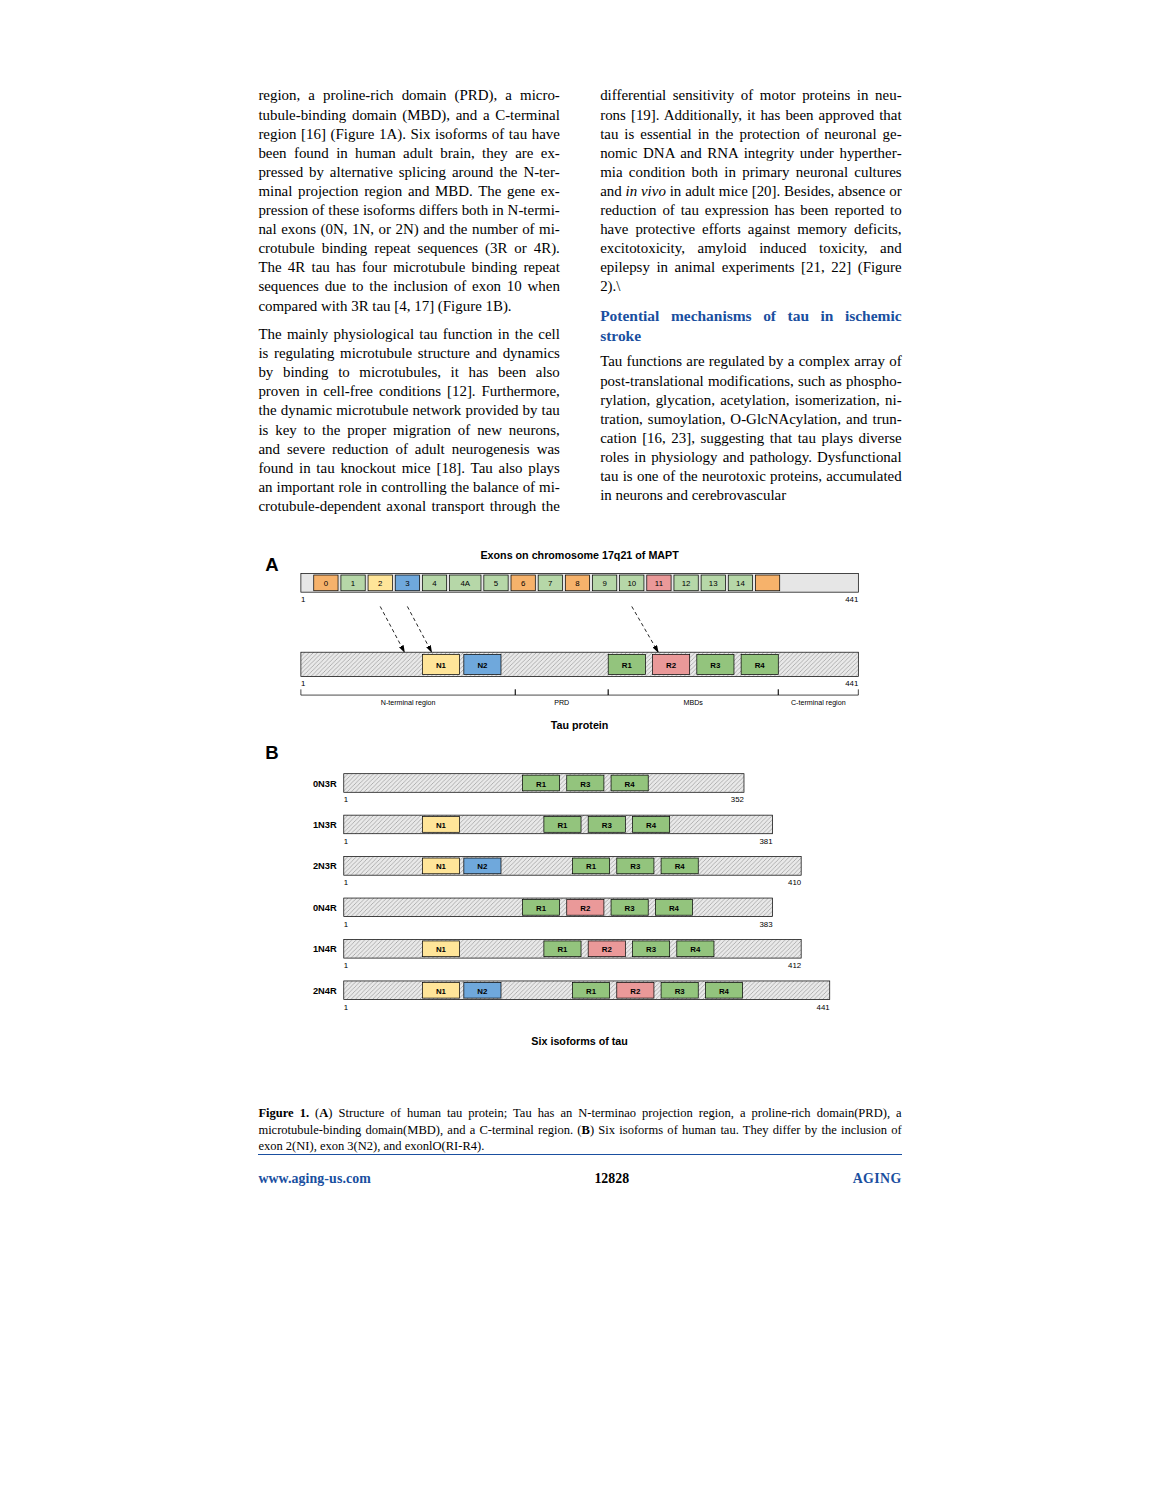region, a proline-rich domain (PRD), a microtubule-binding domain (MBD), and a C-terminal region [16] (Figure 1A). Six isoforms of tau have been found in human adult brain, they are expressed by alternative splicing around the N-terminal projection region and MBD. The gene expression of these isoforms differs both in N-terminal exons (0N, 1N, or 2N) and the number of microtubule binding repeat sequences (3R or 4R). The 4R tau has four microtubule binding repeat sequences due to the inclusion of exon 10 when compared with 3R tau [4, 17] (Figure 1B).
The mainly physiological tau function in the cell is regulating microtubule structure and dynamics by binding to microtubules, it has been also proven in cell-free conditions [12]. Furthermore, the dynamic microtubule network provided by tau is key to the proper migration of new neurons, and severe reduction of adult neurogenesis was found in tau knockout mice [18]. Tau also plays an important role in controlling the balance of microtubule-dependent axonal transport through the differential sensitivity of motor proteins in neurons [19]. Additionally, it has been approved that tau is essential in the protection of neuronal genomic DNA and RNA integrity under hyperthermia condition both in primary neuronal cultures and in vivo in adult mice [20]. Besides, absence or reduction of tau expression has been reported to have protective efforts against memory deficits, excitotoxicity, amyloid induced toxicity, and epilepsy in animal experiments [21, 22] (Figure 2).\
Potential mechanisms of tau in ischemic stroke
Tau functions are regulated by a complex array of post-translational modifications, such as phosphorylation, glycation, acetylation, isomerization, nitration, sumoylation, O-GlcNAcylation, and truncation [16, 23], suggesting that tau plays diverse roles in physiology and pathology. Dysfunctional tau is one of the neurotoxic proteins, accumulated in neurons and cerebrovascular
A Exons on chromosome 17q21 of MAPT 0 1 2 3 4 4A 5 6 7 8 9 10 11 12 13 14 1 441 N1 N2 R1 R2 R3 R4 1 441 N-terminal region PRD MBDs C-terminal region Tau protein B 0N3R R1R3R4 1 352 1N3R N1 R1R3R4 1 381 2N3R N1N2 R1R3R4 1 410 0N4R R1R2R3R4 1 383 1N4R N1 R1R2R3R4 1 412 2N4R N1N2 R1R2R3R4 1 441 Six isoforms of tau
Figure 1. (A) Structure of human tau protein; Tau has an N-terminao projection region, a proline-rich domain(PRD), a microtubule-binding domain(MBD), and a C-terminal region. (B) Six isoforms of human tau. They differ by the inclusion of exon 2(NI), exon 3(N2), and exonlO(RI-R4).
www.aging-us.com 12828 AGING